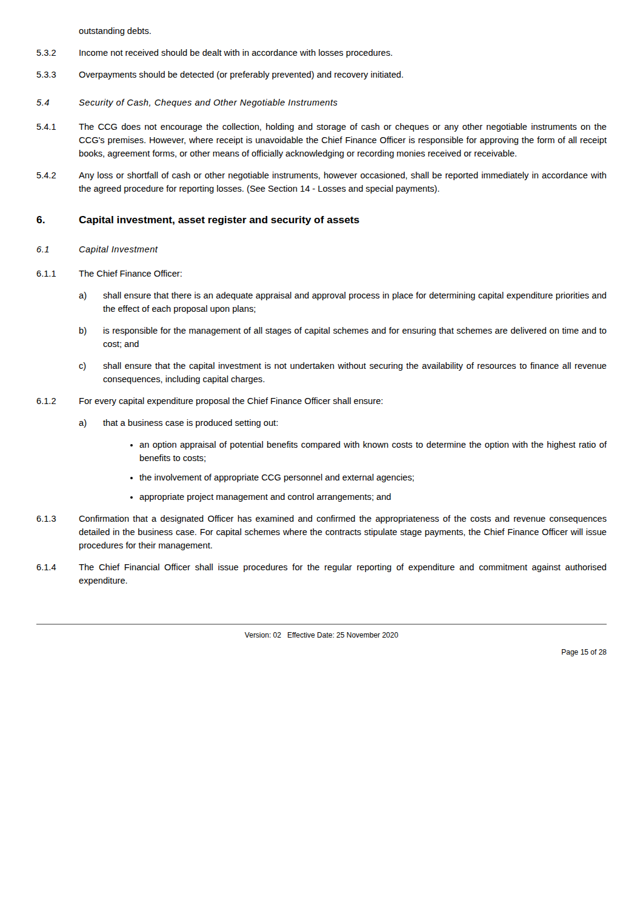outstanding debts.
5.3.2
Income not received should be dealt with in accordance with losses procedures.
5.3.3
Overpayments should be detected (or preferably prevented) and recovery initiated.
5.4 Security of Cash, Cheques and Other Negotiable Instruments
5.4.1
The CCG does not encourage the collection, holding and storage of cash or cheques or any other negotiable instruments on the CCG's premises. However, where receipt is unavoidable the Chief Finance Officer is responsible for approving the form of all receipt books, agreement forms, or other means of officially acknowledging or recording monies received or receivable.
5.4.2
Any loss or shortfall of cash or other negotiable instruments, however occasioned, shall be reported immediately in accordance with the agreed procedure for reporting losses. (See Section 14 - Losses and special payments).
6. Capital investment, asset register and security of assets
6.1 Capital Investment
6.1.1
The Chief Finance Officer:
a)
shall ensure that there is an adequate appraisal and approval process in place for determining capital expenditure priorities and the effect of each proposal upon plans;
b)
is responsible for the management of all stages of capital schemes and for ensuring that schemes are delivered on time and to cost; and
c)
shall ensure that the capital investment is not undertaken without securing the availability of resources to finance all revenue consequences, including capital charges.
6.1.2
For every capital expenditure proposal the Chief Finance Officer shall ensure:
a)
that a business case is produced setting out:
an option appraisal of potential benefits compared with known costs to determine the option with the highest ratio of benefits to costs;
the involvement of appropriate CCG personnel and external agencies;
appropriate project management and control arrangements; and
6.1.3
Confirmation that a designated Officer has examined and confirmed the appropriateness of the costs and revenue consequences detailed in the business case. For capital schemes where the contracts stipulate stage payments, the Chief Finance Officer will issue procedures for their management.
6.1.4
The Chief Financial Officer shall issue procedures for the regular reporting of expenditure and commitment against authorised expenditure.
Version: 02 Effective Date: 25 November 2020
Page 15 of 28